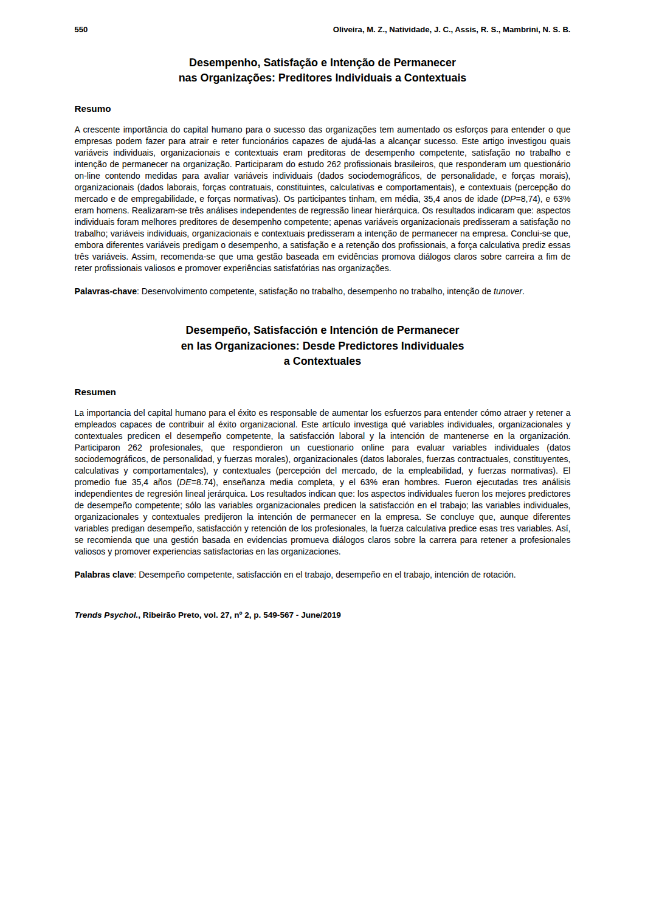550 Oliveira, M. Z., Natividade, J. C., Assis, R. S., Mambrini, N. S. B.
Desempenho, Satisfação e Intenção de Permanecer
nas Organizações: Preditores Individuais a Contextuais
Resumo
A crescente importância do capital humano para o sucesso das organizações tem aumentado os esforços para entender o que empresas podem fazer para atrair e reter funcionários capazes de ajudá-las a alcançar sucesso. Este artigo investigou quais variáveis individuais, organizacionais e contextuais eram preditoras de desempenho competente, satisfação no trabalho e intenção de permanecer na organização. Participaram do estudo 262 profissionais brasileiros, que responderam um questionário on-line contendo medidas para avaliar variáveis individuais (dados sociodemográficos, de personalidade, e forças morais), organizacionais (dados laborais, forças contratuais, constituintes, calculativas e comportamentais), e contextuais (percepção do mercado e de empregabilidade, e forças normativas). Os participantes tinham, em média, 35,4 anos de idade (DP=8,74), e 63% eram homens. Realizaram-se três análises independentes de regressão linear hierárquica. Os resultados indicaram que: aspectos individuais foram melhores preditores de desempenho competente; apenas variáveis organizacionais predisseram a satisfação no trabalho; variáveis individuais, organizacionais e contextuais predisseram a intenção de permanecer na empresa. Conclui-se que, embora diferentes variáveis predigam o desempenho, a satisfação e a retenção dos profissionais, a força calculativa prediz essas três variáveis. Assim, recomenda-se que uma gestão baseada em evidências promova diálogos claros sobre carreira a fim de reter profissionais valiosos e promover experiências satisfatórias nas organizações.
Palavras-chave: Desenvolvimento competente, satisfação no trabalho, desempenho no trabalho, intenção de tunover.
Desempeño, Satisfacción e Intención de Permanecer
en las Organizaciones: Desde Predictores Individuales
a Contextuales
Resumen
La importancia del capital humano para el éxito es responsable de aumentar los esfuerzos para entender cómo atraer y retener a empleados capaces de contribuir al éxito organizacional. Este artículo investiga qué variables individuales, organizacionales y contextuales predicen el desempeño competente, la satisfacción laboral y la intención de mantenerse en la organización. Participaron 262 profesionales, que respondieron un cuestionario online para evaluar variables individuales (datos sociodemográficos, de personalidad, y fuerzas morales), organizacionales (datos laborales, fuerzas contractuales, constituyentes, calculativas y comportamentales), y contextuales (percepción del mercado, de la empleabilidad, y fuerzas normativas). El promedio fue 35,4 años (DE=8.74), enseñanza media completa, y el 63% eran hombres. Fueron ejecutadas tres análisis independientes de regresión lineal jerárquica. Los resultados indican que: los aspectos individuales fueron los mejores predictores de desempeño competente; sólo las variables organizacionales predicen la satisfacción en el trabajo; las variables individuales, organizacionales y contextuales predijeron la intención de permanecer en la empresa. Se concluye que, aunque diferentes variables predigan desempeño, satisfacción y retención de los profesionales, la fuerza calculativa predice esas tres variables. Así, se recomienda que una gestión basada en evidencias promueva diálogos claros sobre la carrera para retener a profesionales valiosos y promover experiencias satisfactorias en las organizaciones.
Palabras clave: Desempeño competente, satisfacción en el trabajo, desempeño en el trabajo, intención de rotación.
Trends Psychol., Ribeirão Preto, vol. 27, nº 2, p. 549-567 - June/2019